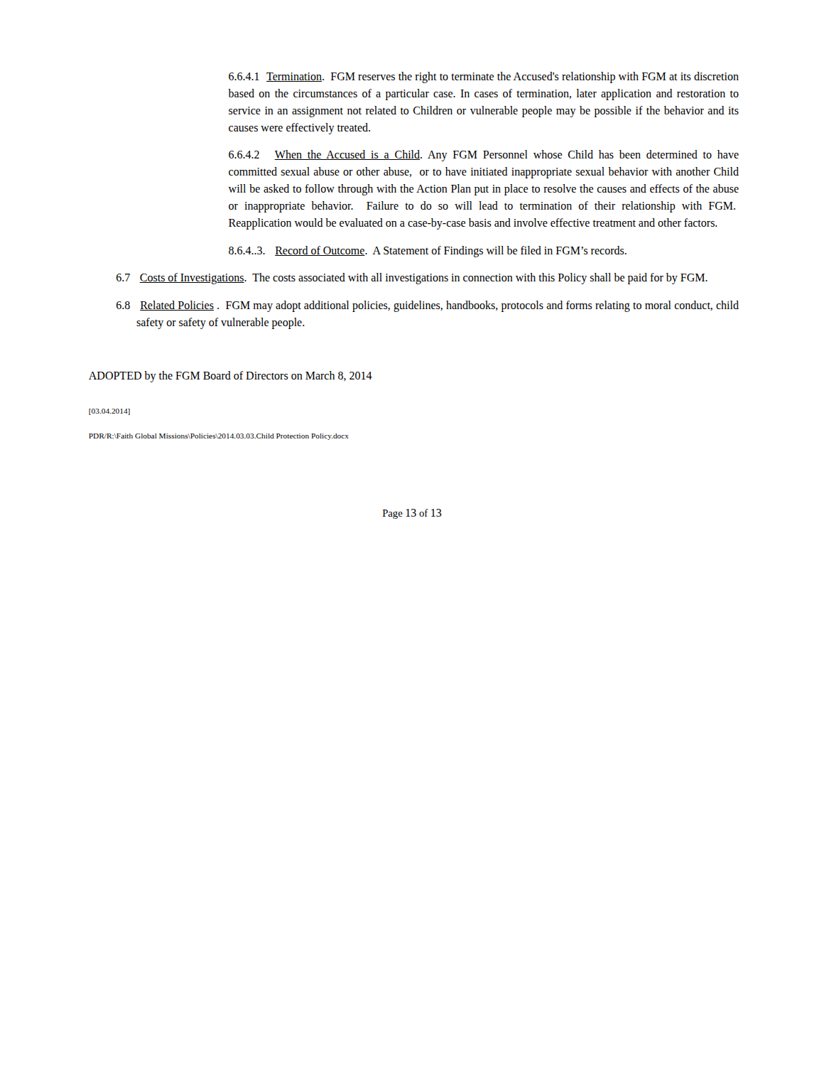6.6.4.1 Termination. FGM reserves the right to terminate the Accused's relationship with FGM at its discretion based on the circumstances of a particular case. In cases of termination, later application and restoration to service in an assignment not related to Children or vulnerable people may be possible if the behavior and its causes were effectively treated.
6.6.4.2 When the Accused is a Child. Any FGM Personnel whose Child has been determined to have committed sexual abuse or other abuse, or to have initiated inappropriate sexual behavior with another Child will be asked to follow through with the Action Plan put in place to resolve the causes and effects of the abuse or inappropriate behavior. Failure to do so will lead to termination of their relationship with FGM. Reapplication would be evaluated on a case-by-case basis and involve effective treatment and other factors.
8.6.4..3. Record of Outcome. A Statement of Findings will be filed in FGM’s records.
6.7 Costs of Investigations. The costs associated with all investigations in connection with this Policy shall be paid for by FGM.
6.8 Related Policies . FGM may adopt additional policies, guidelines, handbooks, protocols and forms relating to moral conduct, child safety or safety of vulnerable people.
ADOPTED by the FGM Board of Directors on March 8, 2014
[03.04.2014]
PDR/R:\Faith Global Missions\Policies\2014.03.03.Child Protection Policy.docx
Page 13 of 13